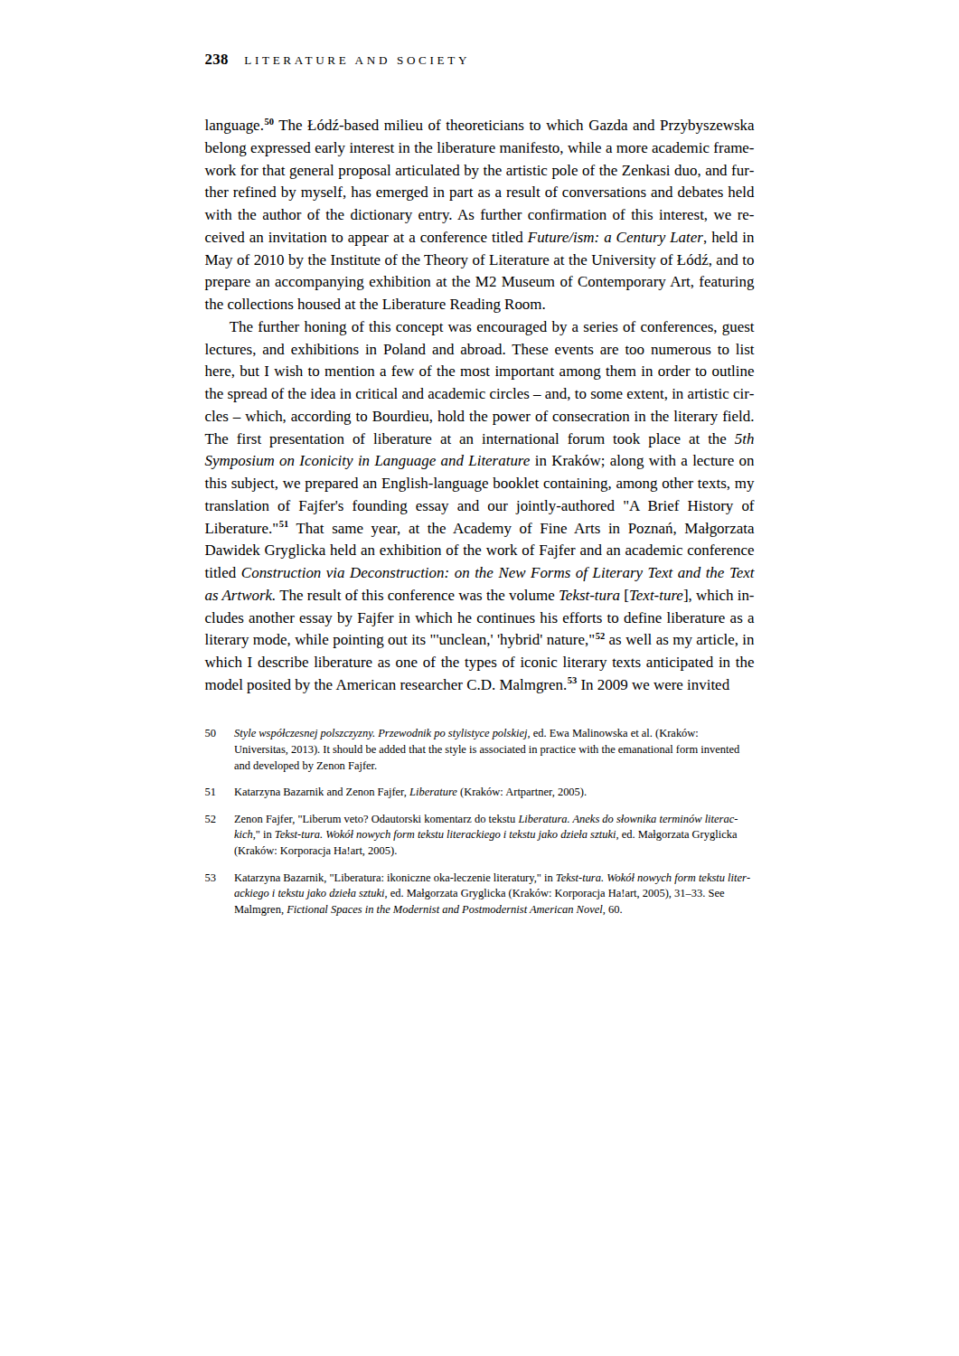238 Literature and Society
language.50 The Łódź-based milieu of theoreticians to which Gazda and Przybyszewska belong expressed early interest in the liberature manifesto, while a more academic framework for that general proposal articulated by the artistic pole of the Zenkasi duo, and further refined by myself, has emerged in part as a result of conversations and debates held with the author of the dictionary entry. As further confirmation of this interest, we received an invitation to appear at a conference titled Future/ism: a Century Later, held in May of 2010 by the Institute of the Theory of Literature at the University of Łódź, and to prepare an accompanying exhibition at the M2 Museum of Contemporary Art, featuring the collections housed at the Liberature Reading Room.
The further honing of this concept was encouraged by a series of conferences, guest lectures, and exhibitions in Poland and abroad. These events are too numerous to list here, but I wish to mention a few of the most important among them in order to outline the spread of the idea in critical and academic circles – and, to some extent, in artistic circles – which, according to Bourdieu, hold the power of consecration in the literary field. The first presentation of liberature at an international forum took place at the 5th Symposium on Iconicity in Language and Literature in Kraków; along with a lecture on this subject, we prepared an English-language booklet containing, among other texts, my translation of Fajfer's founding essay and our jointly-authored "A Brief History of Liberature."51 That same year, at the Academy of Fine Arts in Poznań, Małgorzata Dawidek Gryglicka held an exhibition of the work of Fajfer and an academic conference titled Construction via Deconstruction: on the New Forms of Literary Text and the Text as Artwork. The result of this conference was the volume Tekst-tura [Text-ture], which includes another essay by Fajfer in which he continues his efforts to define liberature as a literary mode, while pointing out its "'unclean,' 'hybrid' nature,"52 as well as my article, in which I describe liberature as one of the types of iconic literary texts anticipated in the model posited by the American researcher C.D. Malmgren.53 In 2009 we were invited
Style współczesnej polszczyzny. Przewodnik po stylistyce polskiej, ed. Ewa Malinowska et al. (Kraków: Universitas, 2013). It should be added that the style is associated in practice with the emanational form invented and developed by Zenon Fajfer.
Katarzyna Bazarnik and Zenon Fajfer, Liberature (Kraków: Artpartner, 2005).
Zenon Fajfer, "Liberum veto? Odautorski komentarz do tekstu Liberatura. Aneks do słownika terminów literackich," in Tekst-tura. Wokół nowych form tekstu literackiego i tekstu jako dzieła sztuki, ed. Małgorzata Gryglicka (Kraków: Korporacja Ha!art, 2005).
Katarzyna Bazarnik, "Liberatura: ikoniczne oka-leczenie literatury," in Tekst-tura. Wokół nowych form tekstu literackiego i tekstu jako dzieła sztuki, ed. Małgorzata Gryglicka (Kraków: Korporacja Ha!art, 2005), 31–33. See Malmgren, Fictional Spaces in the Modernist and Postmodernist American Novel, 60.